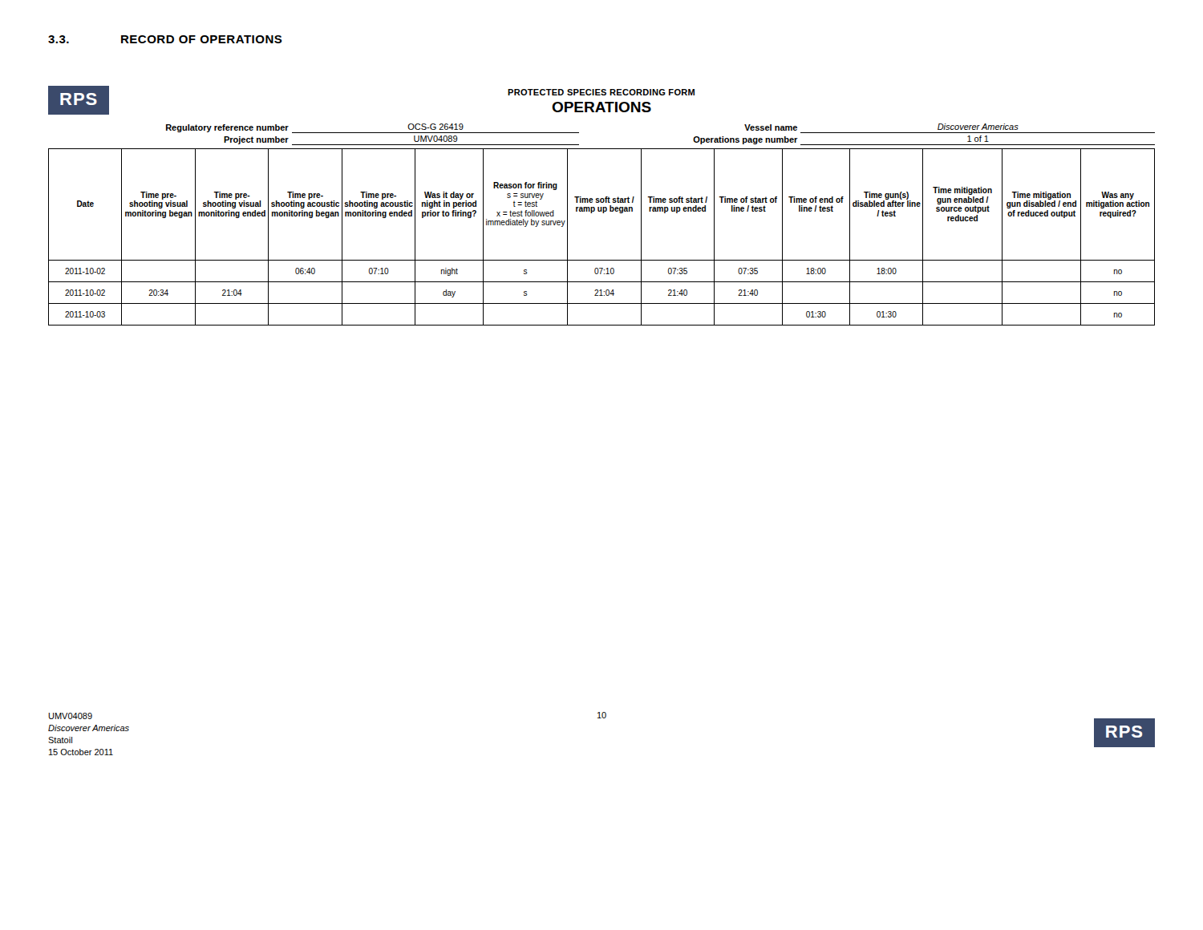3.3. RECORD OF OPERATIONS
RPS
PROTECTED SPECIES RECORDING FORM
OPERATIONS
| Regulatory reference number | OCS-G 26419 | | Vessel name | Discoverer Americas |
| Project number | UMV04089 | | Operations page number | 1 of 1 |
| Date | Time pre-shooting visual monitoring began | Time pre-shooting visual monitoring ended | Time pre-shooting acoustic monitoring began | Time pre-shooting acoustic monitoring ended | Was it day or night in period prior to firing? | Reason for firing s = survey t = test x = test followed immediately by survey | Time soft start / ramp up began | Time soft start / ramp up ended | Time of start of line / test | Time of end of line / test | Time gun(s) disabled after line / test | Time mitigation gun enabled / source output reduced | Time mitigation gun disabled / end of reduced output | Was any mitigation action required? |
| --- | --- | --- | --- | --- | --- | --- | --- | --- | --- | --- | --- | --- | --- | --- |
| 2011-10-02 | | | 06:40 | 07:10 | night | s | 07:10 | 07:35 | 07:35 | 18:00 | 18:00 | | | no |
| 2011-10-02 | 20:34 | 21:04 | | | day | s | 21:04 | 21:40 | 21:40 | | | | | no |
| 2011-10-03 | | | | | | | | | | 01:30 | 01:30 | | | no |
UMV04089
Discoverer Americas
Statoil
15 October 2011
10
RPS